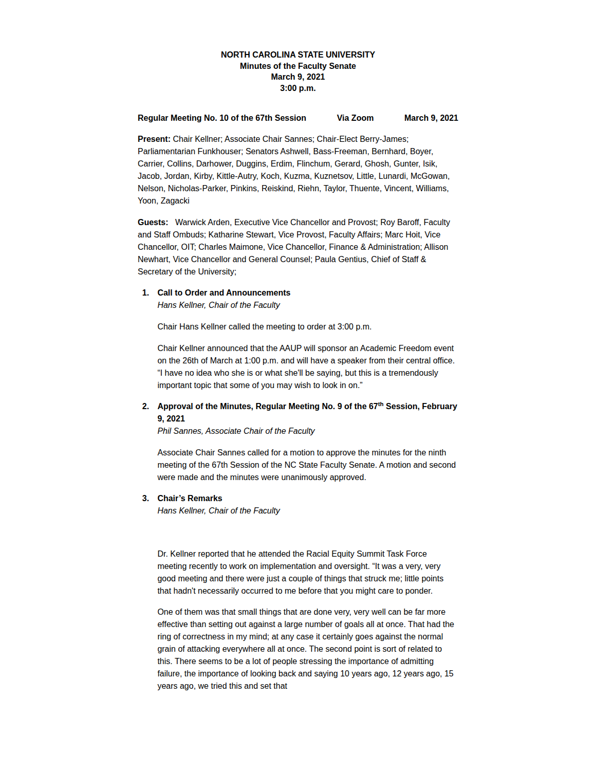NORTH CAROLINA STATE UNIVERSITY Minutes of the Faculty Senate March 9, 2021 3:00 p.m.
Regular Meeting No. 10 of the 67th Session Via Zoom March 9, 2021
Present: Chair Kellner; Associate Chair Sannes; Chair-Elect Berry-James; Parliamentarian Funkhouser; Senators Ashwell, Bass-Freeman, Bernhard, Boyer, Carrier, Collins, Darhower, Duggins, Erdim, Flinchum, Gerard, Ghosh, Gunter, Isik, Jacob, Jordan, Kirby, Kittle-Autry, Koch, Kuzma, Kuznetsov, Little, Lunardi, McGowan, Nelson, Nicholas-Parker, Pinkins, Reiskind, Riehn, Taylor, Thuente, Vincent, Williams, Yoon, Zagacki
Guests: Warwick Arden, Executive Vice Chancellor and Provost; Roy Baroff, Faculty and Staff Ombuds; Katharine Stewart, Vice Provost, Faculty Affairs; Marc Hoit, Vice Chancellor, OIT; Charles Maimone, Vice Chancellor, Finance & Administration; Allison Newhart, Vice Chancellor and General Counsel; Paula Gentius, Chief of Staff & Secretary of the University;
Call to Order and Announcements
Hans Kellner, Chair of the Faculty
Chair Hans Kellner called the meeting to order at 3:00 p.m.
Chair Kellner announced that the AAUP will sponsor an Academic Freedom event on the 26th of March at 1:00 p.m. and will have a speaker from their central office. “I have no idea who she is or what she'll be saying, but this is a tremendously important topic that some of you may wish to look in on.”
Approval of the Minutes, Regular Meeting No. 9 of the 67th Session, February 9, 2021
Phil Sannes, Associate Chair of the Faculty
Associate Chair Sannes called for a motion to approve the minutes for the ninth meeting of the 67th Session of the NC State Faculty Senate. A motion and second were made and the minutes were unanimously approved.
Chair’s Remarks
Hans Kellner, Chair of the Faculty
Dr. Kellner reported that he attended the Racial Equity Summit Task Force meeting recently to work on implementation and oversight. “It was a very, very good meeting and there were just a couple of things that struck me; little points that hadn't necessarily occurred to me before that you might care to ponder.
One of them was that small things that are done very, very well can be far more effective than setting out against a large number of goals all at once. That had the ring of correctness in my mind; at any case it certainly goes against the normal grain of attacking everywhere all at once. The second point is sort of related to this. There seems to be a lot of people stressing the importance of admitting failure, the importance of looking back and saying 10 years ago, 12 years ago, 15 years ago, we tried this and set that